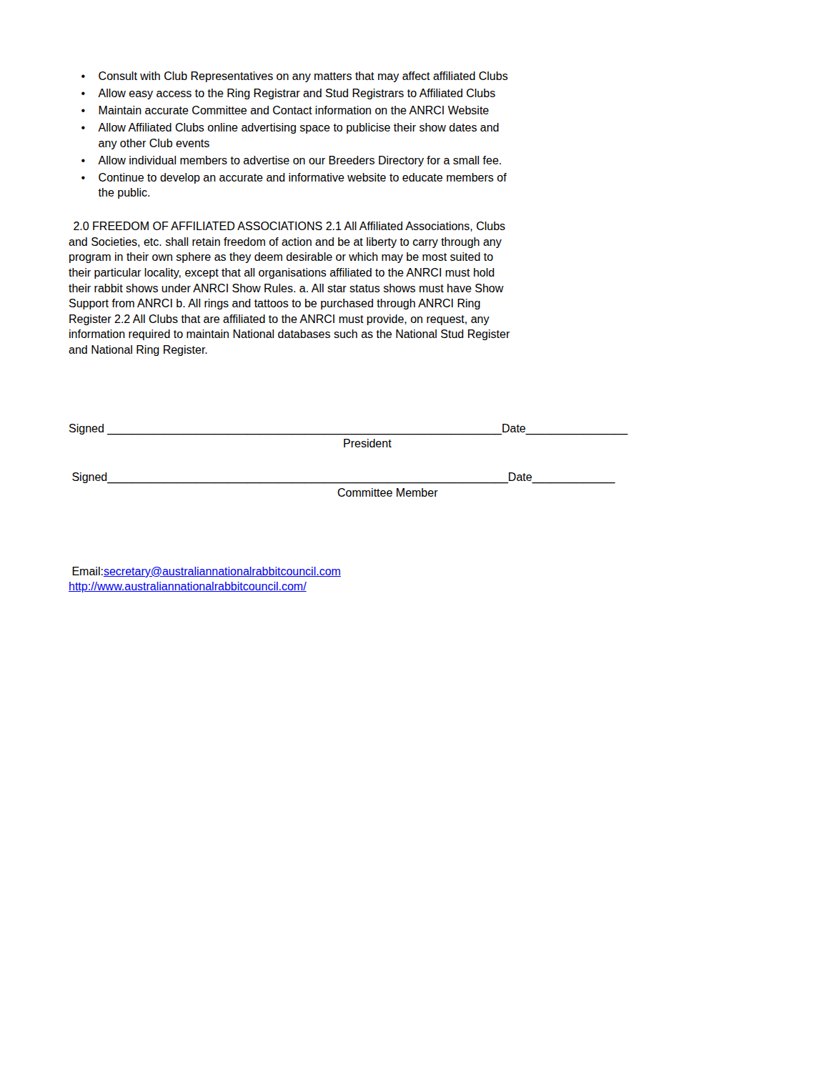Consult with Club Representatives on any matters that may affect affiliated Clubs
Allow easy access to the Ring Registrar and Stud Registrars to Affiliated Clubs
Maintain accurate Committee and Contact information on the ANRCI Website
Allow Affiliated Clubs online advertising space to publicise their show dates and any other Club events
Allow individual members to advertise on our Breeders Directory for a small fee.
Continue to develop an accurate and informative website to educate members of the public.
2.0 FREEDOM OF AFFILIATED ASSOCIATIONS 2.1 All Affiliated Associations, Clubs and Societies, etc. shall retain freedom of action and be at liberty to carry through any program in their own sphere as they deem desirable or which may be most suited to their particular locality, except that all organisations affiliated to the ANRCI must hold their rabbit shows under ANRCI Show Rules. a. All star status shows must have Show Support from ANRCI b. All rings and tattoos to be purchased through ANRCI Ring Register 2.2 All Clubs that are affiliated to the ANRCI must provide, on request, any information required to maintain National databases such as the National Stud Register and National Ring Register.
Signed ______________________________________________________________Date________________
President
Signed_______________________________________________________________Date_____________
Committee Member
Email:secretary@australiannationalrabbitcouncil.com
http://www.australiannationalrabbitcouncil.com/